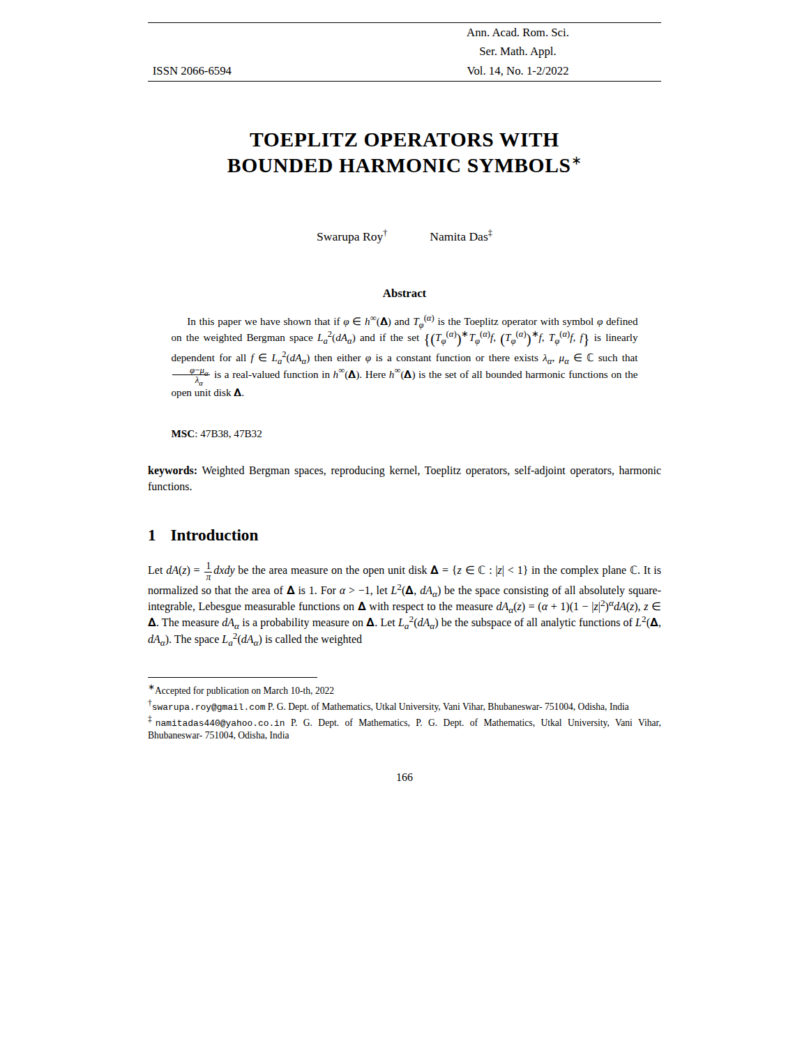| | Ann. Acad. Rom. Sci. |
| | Ser. Math. Appl. |
| ISSN 2066-6594 | Vol. 14, No. 1-2/2022 |
TOEPLITZ OPERATORS WITH
BOUNDED HARMONIC SYMBOLS∗
Swarupa Roy† Namita Das‡
Abstract
In this paper we have shown that if φ ∈ h∞(𝚫) and Tφ(α) is the Toeplitz operator with symbol φ defined on the weighted Bergman space La2(dAα) and if the set {(Tφ(α))∗Tφ(α)f, (Tφ(α))∗f, Tφ(α)f, f} is linearly dependent for all f ∈ La2(dAα) then either φ is a constant function or there exists λα, μα ∈ ℂ such that φ−μα λα is a real-valued function in h∞(𝚫). Here h∞(𝚫) is the set of all bounded harmonic functions on the open unit disk 𝚫.
MSC: 47B38, 47B32
keywords: Weighted Bergman spaces, reproducing kernel, Toeplitz operators, self-adjoint operators, harmonic functions.
1 Introduction
Let dA(z) = 1 π dxdy be the area measure on the open unit disk 𝚫 = {z ∈ ℂ : |z| < 1} in the complex plane ℂ. It is normalized so that the area of 𝚫 is 1. For α > −1, let L2(𝚫, dAα) be the space consisting of all absolutely square-integrable, Lebesgue measurable functions on 𝚫 with respect to the measure dAα(z) = (α + 1)(1 − |z|2)αdA(z), z ∈ 𝚫. The measure dAα is a probability measure on 𝚫. Let La2(dAα) be the subspace of all analytic functions of L2(𝚫, dAα). The space La2(dAα) is called the weighted
∗Accepted for publication on March 10-th, 2022
†swarupa.roy@gmail.com P. G. Dept. of Mathematics, Utkal University, Vani Vihar, Bhubaneswar- 751004, Odisha, India
‡namitadas440@yahoo.co.in P. G. Dept. of Mathematics, P. G. Dept. of Mathematics, Utkal University, Vani Vihar, Bhubaneswar- 751004, Odisha, India
166